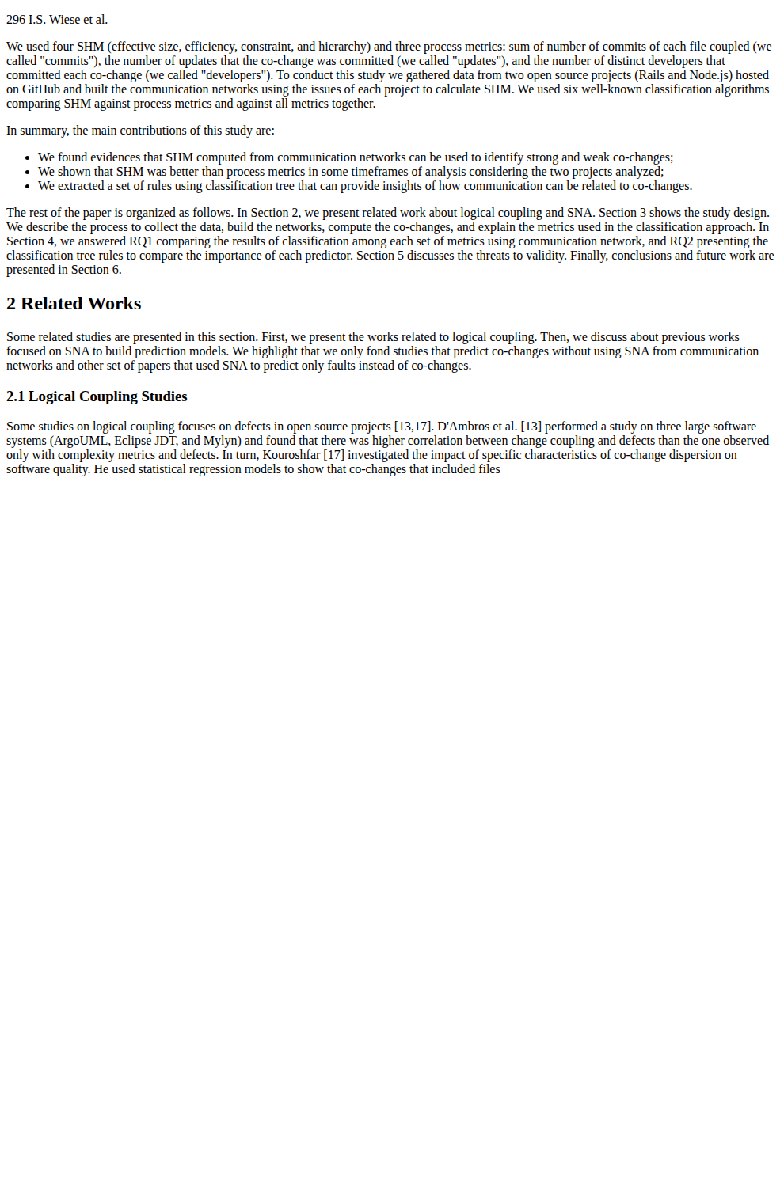296 I.S. Wiese et al.
We used four SHM (effective size, efficiency, constraint, and hierarchy) and three process metrics: sum of number of commits of each file coupled (we called "commits"), the number of updates that the co-change was committed (we called "updates"), and the number of distinct developers that committed each co-change (we called "developers"). To conduct this study we gathered data from two open source projects (Rails and Node.js) hosted on GitHub and built the communication networks using the issues of each project to calculate SHM. We used six well-known classification algorithms comparing SHM against process metrics and against all metrics together.
In summary, the main contributions of this study are:
We found evidences that SHM computed from communication networks can be used to identify strong and weak co-changes;
We shown that SHM was better than process metrics in some timeframes of analysis considering the two projects analyzed;
We extracted a set of rules using classification tree that can provide insights of how communication can be related to co-changes.
The rest of the paper is organized as follows. In Section 2, we present related work about logical coupling and SNA. Section 3 shows the study design. We describe the process to collect the data, build the networks, compute the co-changes, and explain the metrics used in the classification approach. In Section 4, we answered RQ1 comparing the results of classification among each set of metrics using communication network, and RQ2 presenting the classification tree rules to compare the importance of each predictor. Section 5 discusses the threats to validity. Finally, conclusions and future work are presented in Section 6.
2 Related Works
Some related studies are presented in this section. First, we present the works related to logical coupling. Then, we discuss about previous works focused on SNA to build prediction models. We highlight that we only fond studies that predict co-changes without using SNA from communication networks and other set of papers that used SNA to predict only faults instead of co-changes.
2.1 Logical Coupling Studies
Some studies on logical coupling focuses on defects in open source projects [13,17]. D'Ambros et al. [13] performed a study on three large software systems (ArgoUML, Eclipse JDT, and Mylyn) and found that there was higher correlation between change coupling and defects than the one observed only with complexity metrics and defects. In turn, Kouroshfar [17] investigated the impact of specific characteristics of co-change dispersion on software quality. He used statistical regression models to show that co-changes that included files